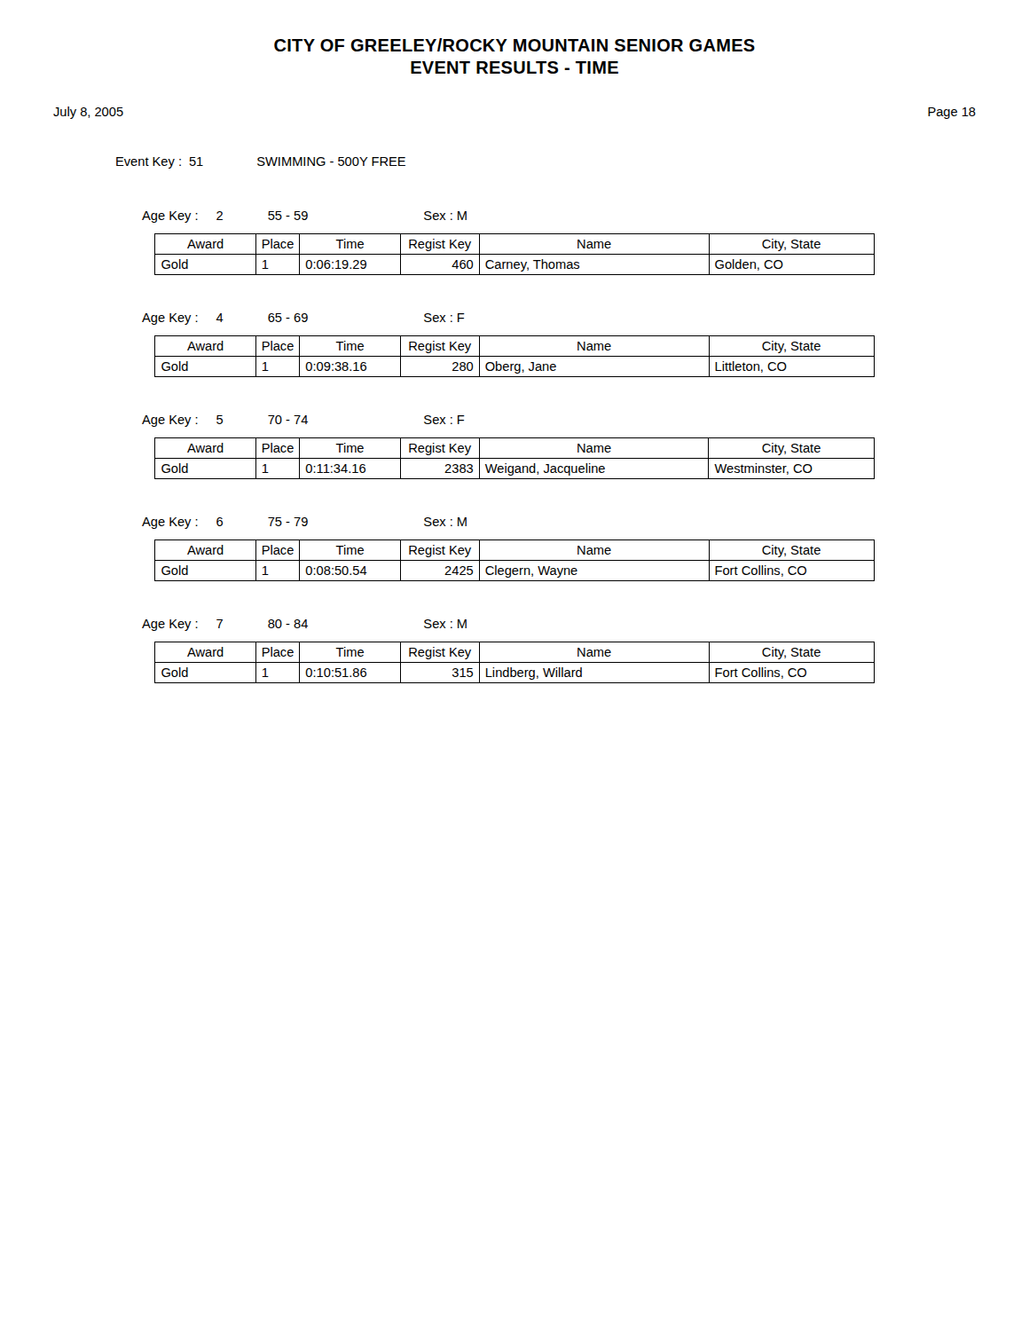CITY OF GREELEY/ROCKY MOUNTAIN SENIOR GAMES
EVENT RESULTS - TIME
July 8, 2005 Page 18
Event Key : 51 SWIMMING - 500Y FREE
Age Key : 255 - 59 Sex : M
| Award | Place | Time | Regist Key | Name | City, State |
| --- | --- | --- | --- | --- | --- |
| Gold | 1 | 0:06:19.29 | 460 | Carney, Thomas | Golden, CO |
Age Key : 465 - 69 Sex : F
| Award | Place | Time | Regist Key | Name | City, State |
| --- | --- | --- | --- | --- | --- |
| Gold | 1 | 0:09:38.16 | 280 | Oberg, Jane | Littleton, CO |
Age Key : 570 - 74 Sex : F
| Award | Place | Time | Regist Key | Name | City, State |
| --- | --- | --- | --- | --- | --- |
| Gold | 1 | 0:11:34.16 | 2383 | Weigand, Jacqueline | Westminster, CO |
Age Key : 675 - 79 Sex : M
| Award | Place | Time | Regist Key | Name | City, State |
| --- | --- | --- | --- | --- | --- |
| Gold | 1 | 0:08:50.54 | 2425 | Clegern, Wayne | Fort Collins, CO |
Age Key : 780 - 84 Sex : M
| Award | Place | Time | Regist Key | Name | City, State |
| --- | --- | --- | --- | --- | --- |
| Gold | 1 | 0:10:51.86 | 315 | Lindberg, Willard | Fort Collins, CO |